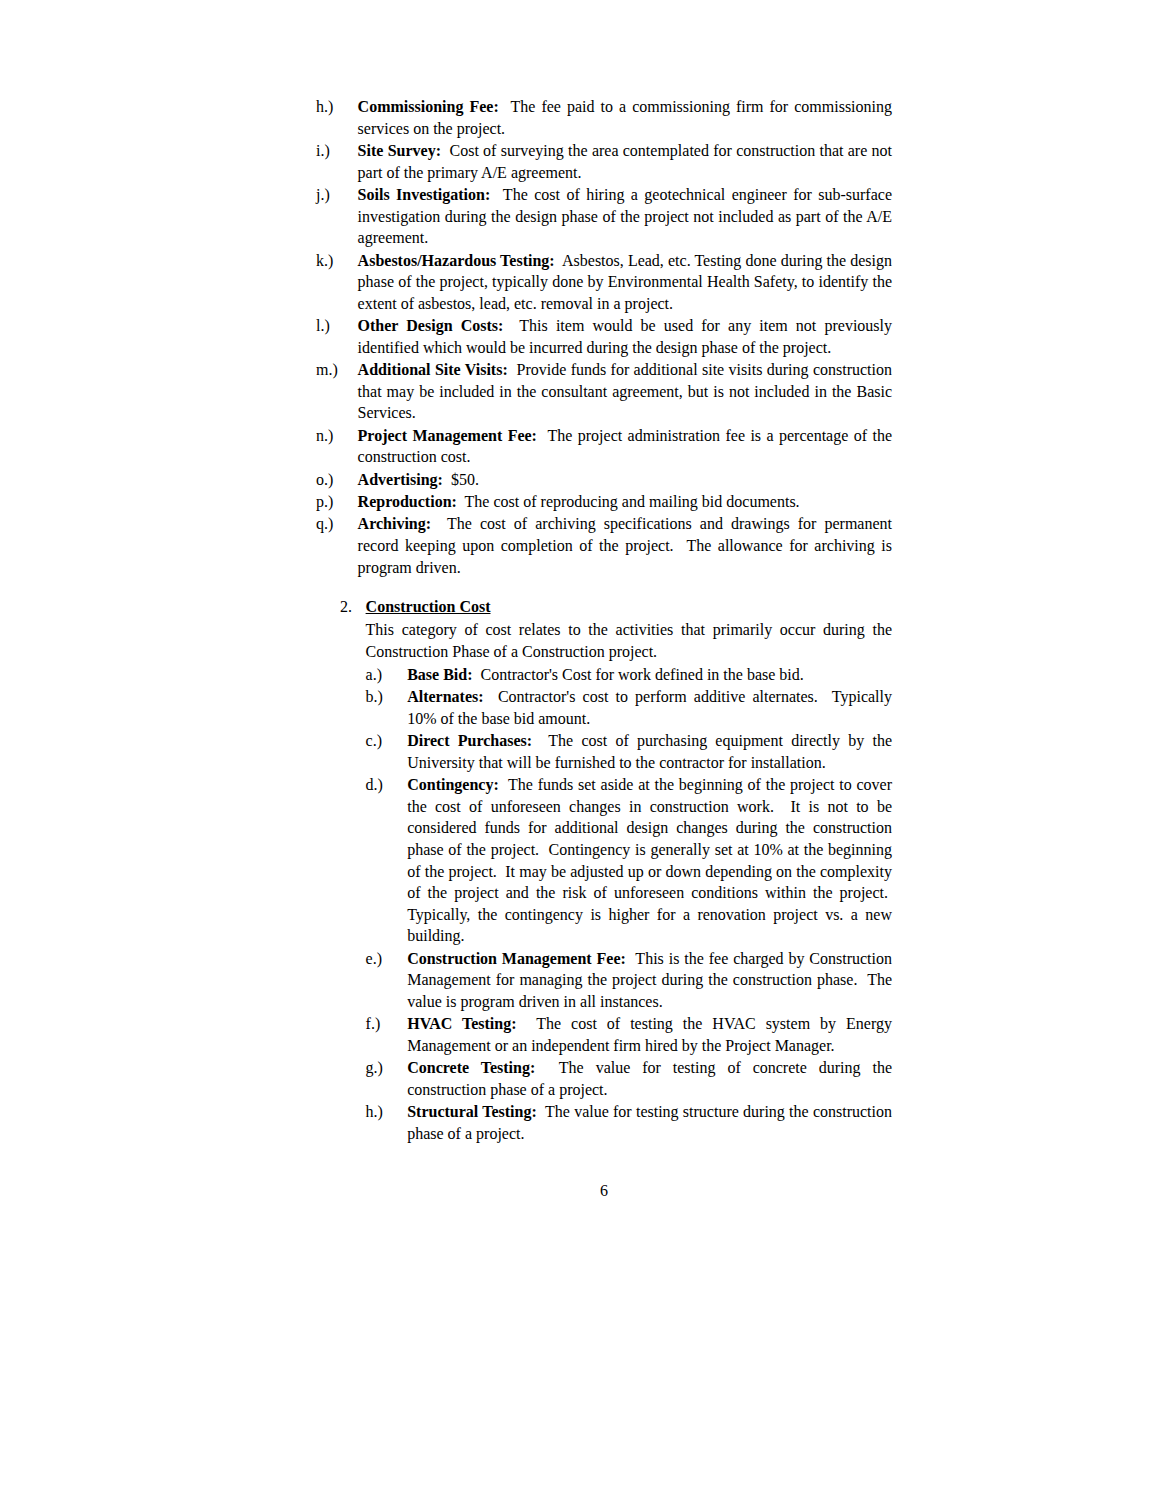h.) Commissioning Fee: The fee paid to a commissioning firm for commissioning services on the project.
i.) Site Survey: Cost of surveying the area contemplated for construction that are not part of the primary A/E agreement.
j.) Soils Investigation: The cost of hiring a geotechnical engineer for sub-surface investigation during the design phase of the project not included as part of the A/E agreement.
k.) Asbestos/Hazardous Testing: Asbestos, Lead, etc. Testing done during the design phase of the project, typically done by Environmental Health Safety, to identify the extent of asbestos, lead, etc. removal in a project.
l.) Other Design Costs: This item would be used for any item not previously identified which would be incurred during the design phase of the project.
m.) Additional Site Visits: Provide funds for additional site visits during construction that may be included in the consultant agreement, but is not included in the Basic Services.
n.) Project Management Fee: The project administration fee is a percentage of the construction cost.
o.) Advertising: $50.
p.) Reproduction: The cost of reproducing and mailing bid documents.
q.) Archiving: The cost of archiving specifications and drawings for permanent record keeping upon completion of the project. The allowance for archiving is program driven.
2. Construction Cost
This category of cost relates to the activities that primarily occur during the Construction Phase of a Construction project.
a.) Base Bid: Contractor's Cost for work defined in the base bid.
b.) Alternates: Contractor's cost to perform additive alternates. Typically 10% of the base bid amount.
c.) Direct Purchases: The cost of purchasing equipment directly by the University that will be furnished to the contractor for installation.
d.) Contingency: The funds set aside at the beginning of the project to cover the cost of unforeseen changes in construction work. It is not to be considered funds for additional design changes during the construction phase of the project. Contingency is generally set at 10% at the beginning of the project. It may be adjusted up or down depending on the complexity of the project and the risk of unforeseen conditions within the project. Typically, the contingency is higher for a renovation project vs. a new building.
e.) Construction Management Fee: This is the fee charged by Construction Management for managing the project during the construction phase. The value is program driven in all instances.
f.) HVAC Testing: The cost of testing the HVAC system by Energy Management or an independent firm hired by the Project Manager.
g.) Concrete Testing: The value for testing of concrete during the construction phase of a project.
h.) Structural Testing: The value for testing structure during the construction phase of a project.
6